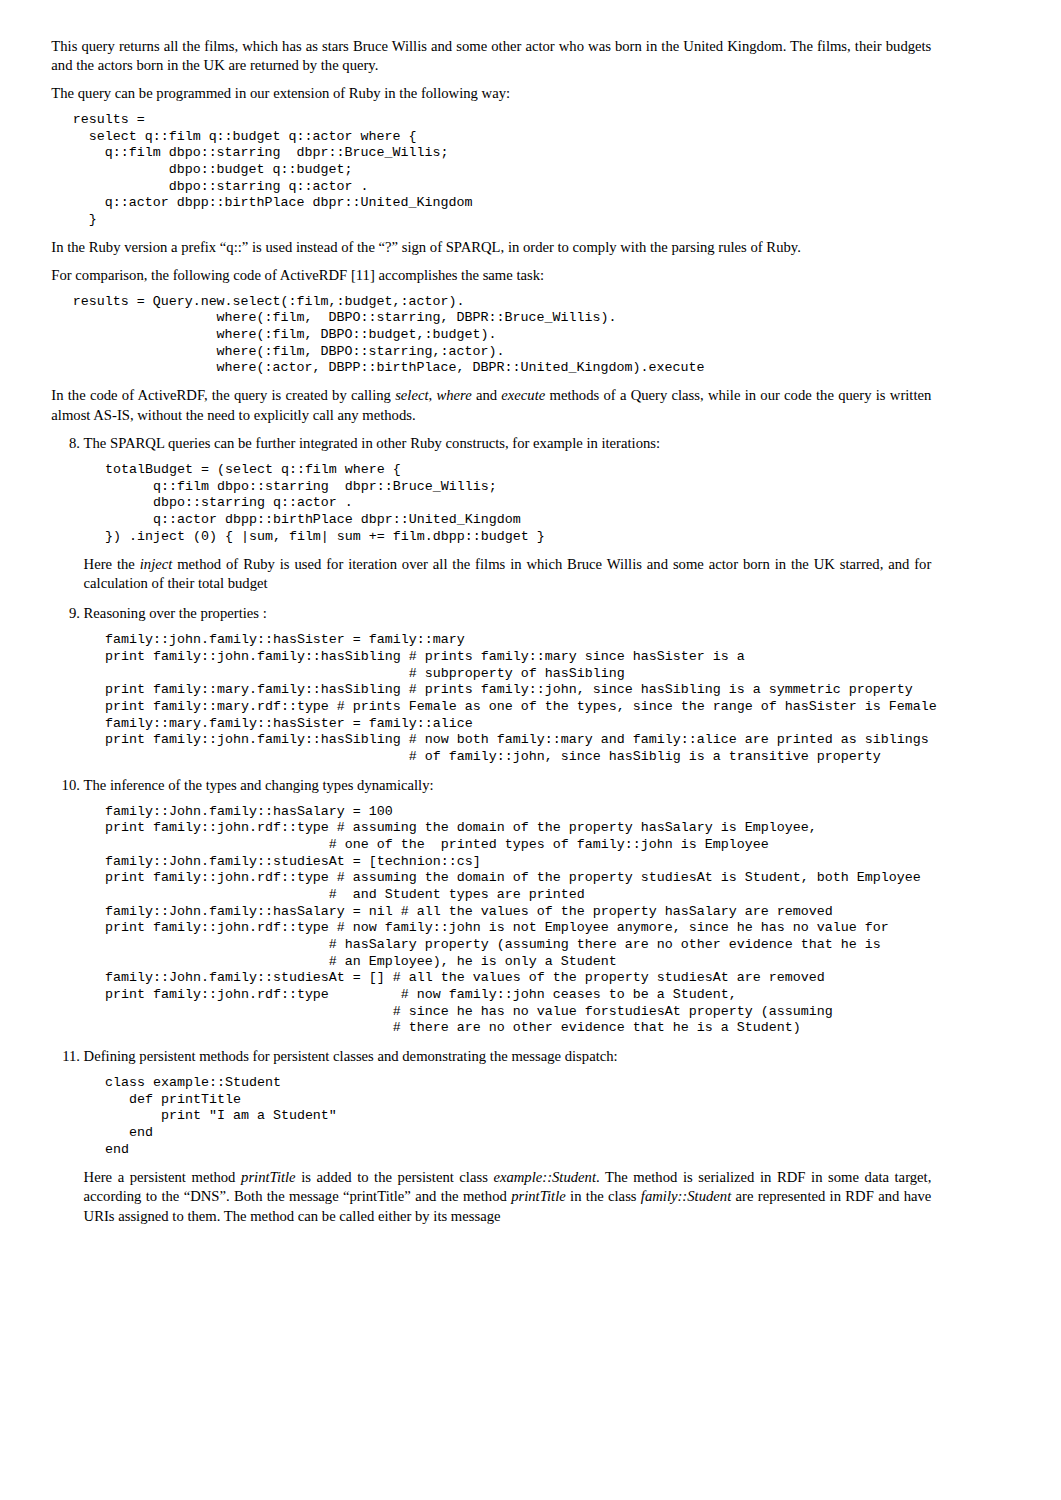This query returns all the films, which has as stars Bruce Willis and some other actor who was born in the United Kingdom. The films, their budgets and the actors born in the UK are returned by the query.
The query can be programmed in our extension of Ruby in the following way:
results =
  select q::film q::budget q::actor where {
    q::film dbpo::starring  dbpr::Bruce_Willis;
            dbpo::budget q::budget;
            dbpo::starring q::actor .
    q::actor dbpp::birthPlace dbpr::United_Kingdom
  }
In the Ruby version a prefix “q::” is used instead of the “?” sign of SPARQL, in order to comply with the parsing rules of Ruby.
For comparison, the following code of ActiveRDF [11] accomplishes the same task:
results = Query.new.select(:film,:budget,:actor).
                  where(:film,  DBPO::starring, DBPR::Bruce_Willis).
                  where(:film, DBPO::budget,:budget).
                  where(:film, DBPO::starring,:actor).
                  where(:actor, DBPP::birthPlace, DBPR::United_Kingdom).execute
In the code of ActiveRDF, the query is created by calling select, where and execute methods of a Query class, while in our code the query is written almost AS-IS, without the need to explicitly call any methods.
The SPARQL queries can be further integrated in other Ruby constructs, for example in iterations:
totalBudget = (select q::film where {
      q::film dbpo::starring  dbpr::Bruce_Willis;
      dbpo::starring q::actor .
      q::actor dbpp::birthPlace dbpr::United_Kingdom
}) .inject (0) { |sum, film| sum += film.dbpp::budget }
Here the inject method of Ruby is used for iteration over all the films in which Bruce Willis and some actor born in the UK starred, and for calculation of their total budget
Reasoning over the properties :
family::john.family::hasSister = family::mary
print family::john.family::hasSibling # prints family::mary since hasSister is a
                                      # subproperty of hasSibling
print family::mary.family::hasSibling # prints family::john, since hasSibling is a symmetric property
print family::mary.rdf::type # prints Female as one of the types, since the range of hasSister is Female
family::mary.family::hasSister = family::alice
print family::john.family::hasSibling # now both family::mary and family::alice are printed as siblings
                                      # of family::john, since hasSiblig is a transitive property
The inference of the types and changing types dynamically:
family::John.family::hasSalary = 100
print family::john.rdf::type # assuming the domain of the property hasSalary is Employee,
                            # one of the  printed types of family::john is Employee
family::John.family::studiesAt = [technion::cs]
print family::john.rdf::type # assuming the domain of the property studiesAt is Student, both Employee
                            #  and Student types are printed
family::John.family::hasSalary = nil # all the values of the property hasSalary are removed
print family::john.rdf::type # now family::john is not Employee anymore, since he has no value for
                            # hasSalary property (assuming there are no other evidence that he is
                            # an Employee), he is only a Student
family::John.family::studiesAt = [] # all the values of the property studiesAt are removed
print family::john.rdf::type         # now family::john ceases to be a Student,
                                    # since he has no value forstudiesAt property (assuming
                                    # there are no other evidence that he is a Student)
Defining persistent methods for persistent classes and demonstrating the message dispatch:
class example::Student
   def printTitle
       print "I am a Student"
   end
end
Here a persistent method printTitle is added to the persistent class example::Student. The method is serialized in RDF in some data target, according to the “DNS”. Both the message “printTitle” and the method printTitle in the class family::Student are represented in RDF and have URIs assigned to them. The method can be called either by its message